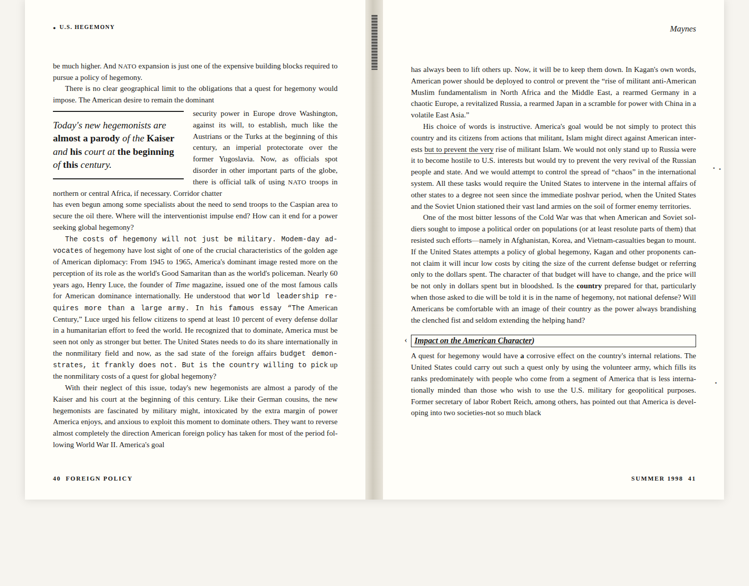●U.S. Hegemony
be much higher. And NATO expansion is just one of the expensive building blocks required to pursue a policy of hegemony.
There is no clear geographical limit to the obligations that a quest for hegemony would impose. The American desire to remain the dominant
Today's new hegemonists are almost a parody of the Kaiser and his court at the beginning of this century.
security power in Europe drove Washington, against its will, to establish, much like the Austrians or the Turks at the beginning of this century, an imperial protectorate over the former Yugoslavia. Now, as officials spot disorder in other important parts of the globe, there is official talk of using NATO troops in northern or central Africa, if necessary. Corridor chatter
has even begun among some specialists about the need to send troops to the Caspian area to secure the oil there. Where will the interventionist impulse end? How can it end for a power seeking global hegemony?
The costs of hegemony will not just be military. Modem-day advocates of hegemony have lost sight of one of the crucial characteristics of the golden age of American diplomacy: From 1945 to 1965, America's dominant image rested more on the perception of its role as the world's Good Samaritan than as the world's policeman. Nearly 60 years ago, Henry Luce, the founder of Time magazine, issued one of the most famous calls for American dominance internationally. He understood that world leadership requires more than a large army. In his famous essay “The American Century,” Luce urged his fellow citizens to spend at least 10 percent of every defense dollar in a humanitarian effort to feed the world. He recognized that to dominate, America must be seen not only as stronger but better. The United States needs to do its share internationally in the nonmilitary field and now, as the sad state of the foreign affairs budget demonstrates, it frankly does not. But is the country willing to pick up the nonmilitary costs of a quest for global hegemony?
With their neglect of this issue, today's new hegemonists are almost a parody of the Kaiser and his court at the beginning of this century. Like their German cousins, the new hegemonists are fascinated by military might, intoxicated by the extra margin of power America enjoys, and anxious to exploit this moment to dominate others. They want to reverse almost completely the direction American foreign policy has taken for most of the period following World War II. America's goal
40 Foreign Policy
• • •
Maynes
has always been to lift others up. Now, it will be to keep them down. In Kagan's own words, American power should be deployed to control or prevent the “rise of militant anti-American Muslim fundamentalism in North Africa and the Middle East, a rearmed Germany in a chaotic Europe, a revitalized Russia, a rearmed Japan in a scramble for power with China in a volatile East Asia.”
His choice of words is instructive. America's goal would be not simply to protect this country and its citizens from actions that militant, Islam might direct against American interests but to prevent the very rise of militant Islam. We would not only stand up to Russia were it to become hostile to U.S. interests but would try to prevent the very revival of the Russian people and state. And we would attempt to control the spread of “chaos” in the international system. All these tasks would require the United States to intervene in the internal affairs of other states to a degree not seen since the immediate poshvar period, when the United States and the Soviet Union stationed their vast land armies on the soil of former enemy territories.
One of the most bitter lessons of the Cold War was that when American and Soviet soldiers sought to impose a political order on populations (or at least resolute parts of them) that resisted such efforts—namely in Afghanistan, Korea, and Vietnam-casualties began to mount. If the United States attempts a policy of global hegemony, Kagan and other proponents cannot claim it will incur low costs by citing the size of the current defense budget or referring only to the dollars spent. The character of that budget will have to change, and the price will be not only in dollars spent but in bloodshed. Is the country prepared for that, particularly when those asked to die will be told it is in the name of hegemony, not national defense? Will Americans be comfortable with an image of their country as the power always brandishing the clenched fist and seldom extending the helping hand?
Impact on the American Character)
A quest for hegemony would have a corrosive effect on the country's internal relations. The United States could carry out such a quest only by using the volunteer army, which fills its ranks predominately with people who come from a segment of America that is less internationally minded than those who wish to use the U.S. military for geopolitical purposes. Former secretary of labor Robert Reich, among others, has pointed out that America is developing into two societies-not so much black
Summer 1998 41